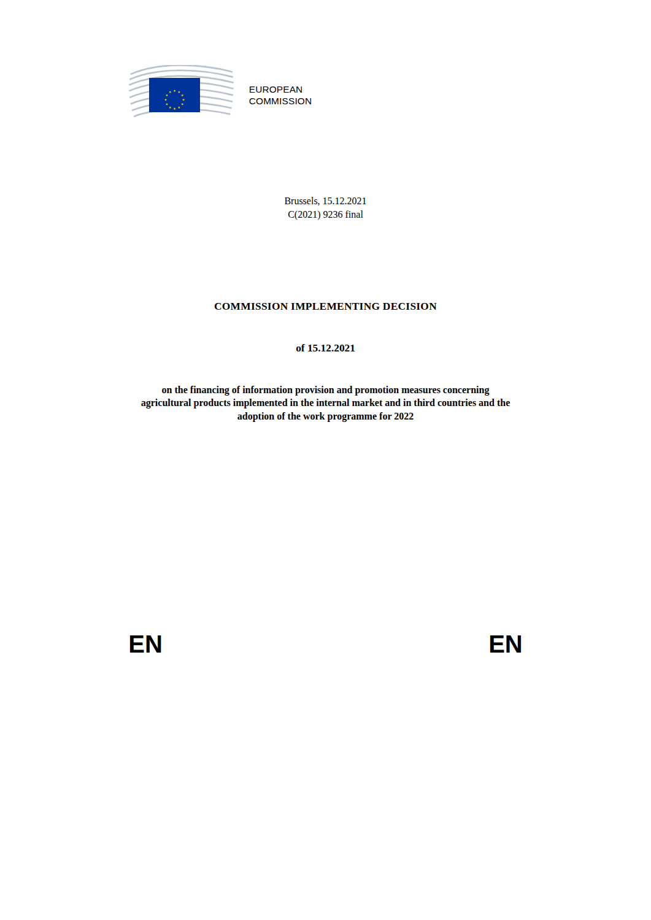EUROPEAN
COMMISSION
Brussels, 15.12.2021
C(2021) 9236 final
COMMISSION IMPLEMENTING DECISION
of 15.12.2021
on the financing of information provision and promotion measures concerning agricultural products implemented in the internal market and in third countries and the adoption of the work programme for 2022
EN
EN